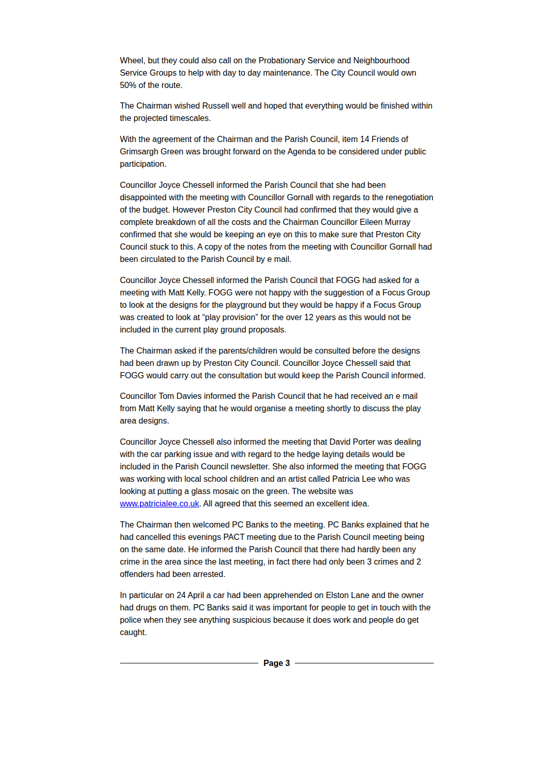Wheel, but they could also call on the Probationary Service and Neighbourhood Service Groups to help with day to day maintenance. The City Council would own 50% of the route.
The Chairman wished Russell well and hoped that everything would be finished within the projected timescales.
With the agreement of the Chairman and the Parish Council, item 14 Friends of Grimsargh Green was brought forward on the Agenda to be considered under public participation.
Councillor Joyce Chessell informed the Parish Council that she had been disappointed with the meeting with Councillor Gornall with regards to the renegotiation of the budget. However Preston City Council had confirmed that they would give a complete breakdown of all the costs and the Chairman Councillor Eileen Murray confirmed that she would be keeping an eye on this to make sure that Preston City Council stuck to this. A copy of the notes from the meeting with Councillor Gornall had been circulated to the Parish Council by e mail.
Councillor Joyce Chessell informed the Parish Council that FOGG had asked for a meeting with Matt Kelly. FOGG were not happy with the suggestion of a Focus Group to look at the designs for the playground but they would be happy if a Focus Group was created to look at “play provision” for the over 12 years as this would not be included in the current play ground proposals.
The Chairman asked if the parents/children would be consulted before the designs had been drawn up by Preston City Council. Councillor Joyce Chessell said that FOGG would carry out the consultation but would keep the Parish Council informed.
Councillor Tom Davies informed the Parish Council that he had received an e mail from Matt Kelly saying that he would organise a meeting shortly to discuss the play area designs.
Councillor Joyce Chessell also informed the meeting that David Porter was dealing with the car parking issue and with regard to the hedge laying details would be included in the Parish Council newsletter. She also informed the meeting that FOGG was working with local school children and an artist called Patricia Lee who was looking at putting a glass mosaic on the green. The website was www.patricialee.co.uk. All agreed that this seemed an excellent idea.
The Chairman then welcomed PC Banks to the meeting. PC Banks explained that he had cancelled this evenings PACT meeting due to the Parish Council meeting being on the same date. He informed the Parish Council that there had hardly been any crime in the area since the last meeting, in fact there had only been 3 crimes and 2 offenders had been arrested.
In particular on 24 April a car had been apprehended on Elston Lane and the owner had drugs on them. PC Banks said it was important for people to get in touch with the police when they see anything suspicious because it does work and people do get caught.
Page 3